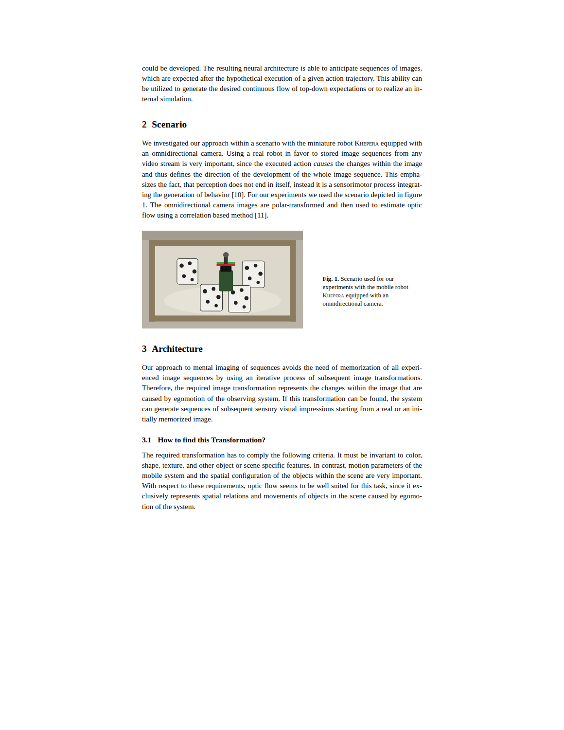could be developed. The resulting neural architecture is able to anticipate sequences of images, which are expected after the hypothetical execution of a given action trajectory. This ability can be utilized to generate the desired continuous flow of top-down expectations or to realize an internal simulation.
2 Scenario
We investigated our approach within a scenario with the miniature robot Khepera equipped with an omnidirectional camera. Using a real robot in favor to stored image sequences from any video stream is very important, since the executed action causes the changes within the image and thus defines the direction of the development of the whole image sequence. This emphasizes the fact, that perception does not end in itself, instead it is a sensorimotor process integrating the generation of behavior [10]. For our experiments we used the scenario depicted in figure 1. The omnidirectional camera images are polar-transformed and then used to estimate optic flow using a correlation based method [11].
Fig. 1. Scenario used for our experiments with the mobile robot Khepera equipped with an omnidirectional camera.
3 Architecture
Our approach to mental imaging of sequences avoids the need of memorization of all experienced image sequences by using an iterative process of subsequent image transformations. Therefore, the required image transformation represents the changes within the image that are caused by egomotion of the observing system. If this transformation can be found, the system can generate sequences of subsequent sensory visual impressions starting from a real or an initially memorized image.
3.1 How to find this Transformation?
The required transformation has to comply the following criteria. It must be invariant to color, shape, texture, and other object or scene specific features. In contrast, motion parameters of the mobile system and the spatial configuration of the objects within the scene are very important. With respect to these requirements, optic flow seems to be well suited for this task, since it exclusively represents spatial relations and movements of objects in the scene caused by egomotion of the system.